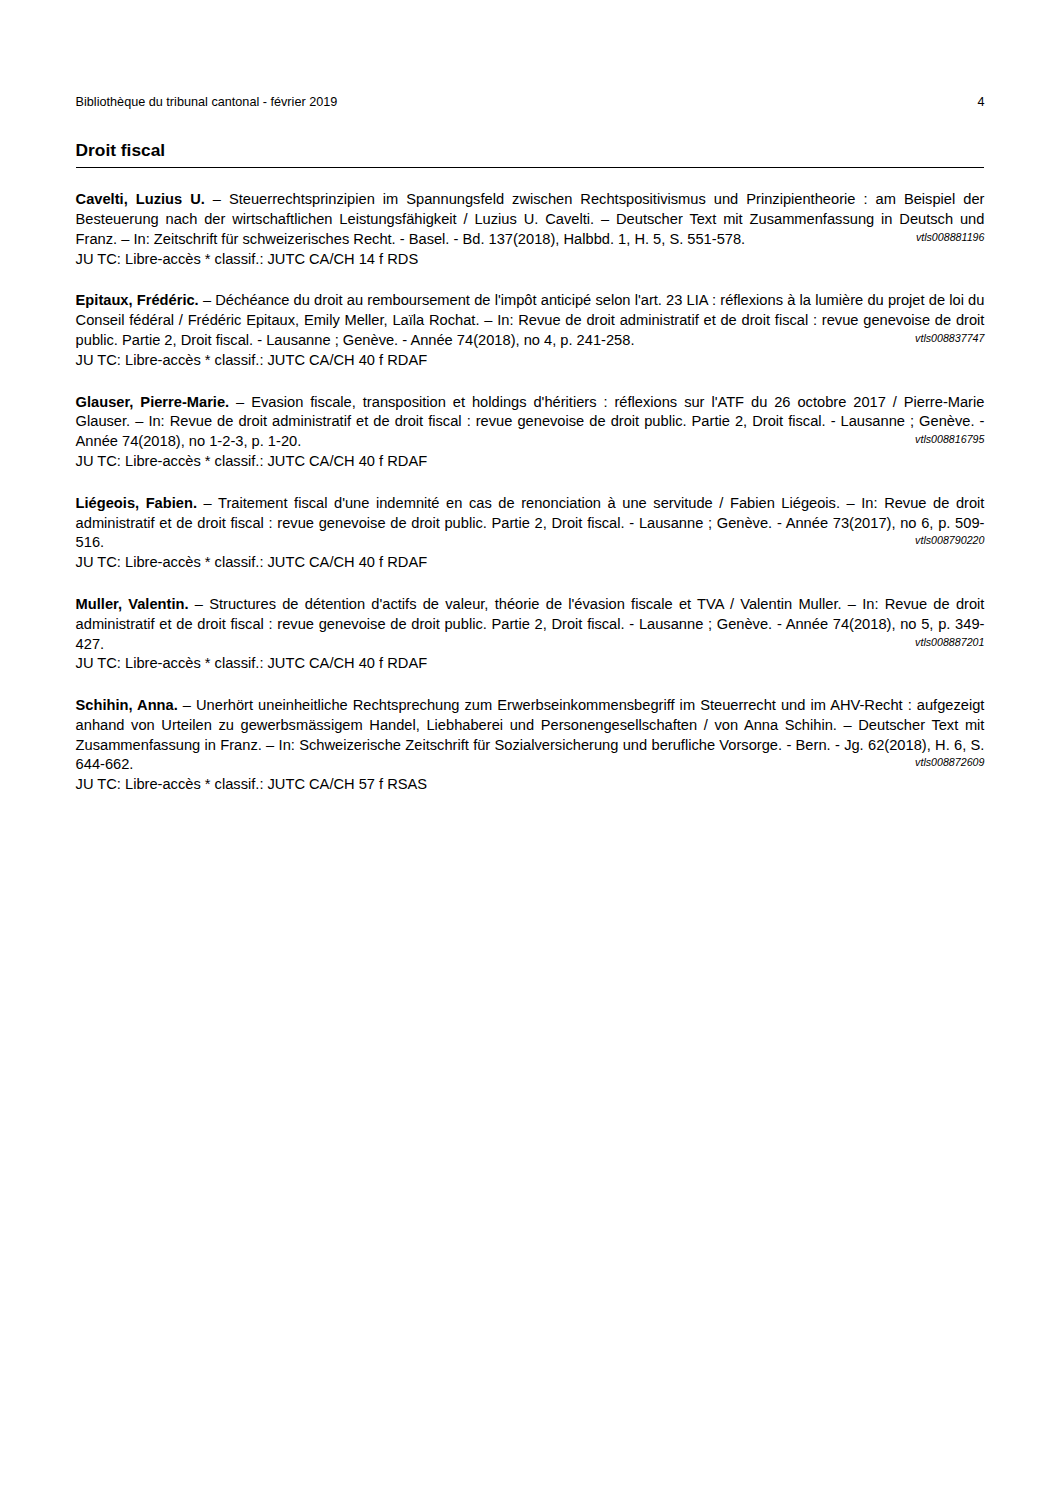Bibliothèque du tribunal cantonal - février 2019 4
Droit fiscal
Cavelti, Luzius U. – Steuerrechtsprinzipien im Spannungsfeld zwischen Rechtspositivismus und Prinzipientheorie : am Beispiel der Besteuerung nach der wirtschaftlichen Leistungsfähigkeit / Luzius U. Cavelti. – Deutscher Text mit Zusammenfassung in Deutsch und Franz. – In: Zeitschrift für schweizerisches Recht. - Basel. - Bd. 137(2018), Halbbd. 1, H. 5, S. 551-578. vtls008881196
JU TC: Libre-accès * classif.: JUTC CA/CH 14 f RDS
Epitaux, Frédéric. – Déchéance du droit au remboursement de l'impôt anticipé selon l'art. 23 LIA : réflexions à la lumière du projet de loi du Conseil fédéral / Frédéric Epitaux, Emily Meller, Laïla Rochat. – In: Revue de droit administratif et de droit fiscal : revue genevoise de droit public. Partie 2, Droit fiscal. - Lausanne ; Genève. - Année 74(2018), no 4, p. 241-258. vtls008837747
JU TC: Libre-accès * classif.: JUTC CA/CH 40 f RDAF
Glauser, Pierre-Marie. – Evasion fiscale, transposition et holdings d'héritiers : réflexions sur l'ATF du 26 octobre 2017 / Pierre-Marie Glauser. – In: Revue de droit administratif et de droit fiscal : revue genevoise de droit public. Partie 2, Droit fiscal. - Lausanne ; Genève. - Année 74(2018), no 1-2-3, p. 1-20. vtls008816795
JU TC: Libre-accès * classif.: JUTC CA/CH 40 f RDAF
Liégeois, Fabien. – Traitement fiscal d'une indemnité en cas de renonciation à une servitude / Fabien Liégeois. – In: Revue de droit administratif et de droit fiscal : revue genevoise de droit public. Partie 2, Droit fiscal. - Lausanne ; Genève. - Année 73(2017), no 6, p. 509-516. vtls008790220
JU TC: Libre-accès * classif.: JUTC CA/CH 40 f RDAF
Muller, Valentin. – Structures de détention d'actifs de valeur, théorie de l'évasion fiscale et TVA / Valentin Muller. – In: Revue de droit administratif et de droit fiscal : revue genevoise de droit public. Partie 2, Droit fiscal. - Lausanne ; Genève. - Année 74(2018), no 5, p. 349-427. vtls008887201
JU TC: Libre-accès * classif.: JUTC CA/CH 40 f RDAF
Schihin, Anna. – Unerhört uneinheitliche Rechtsprechung zum Erwerbseinkommensbegriff im Steuerrecht und im AHV-Recht : aufgezeigt anhand von Urteilen zu gewerbsmässigem Handel, Liebhaberei und Personengesellschaften / von Anna Schihin. – Deutscher Text mit Zusammenfassung in Franz. – In: Schweizerische Zeitschrift für Sozialversicherung und berufliche Vorsorge. - Bern. - Jg. 62(2018), H. 6, S. 644-662. vtls008872609
JU TC: Libre-accès * classif.: JUTC CA/CH 57 f RSAS